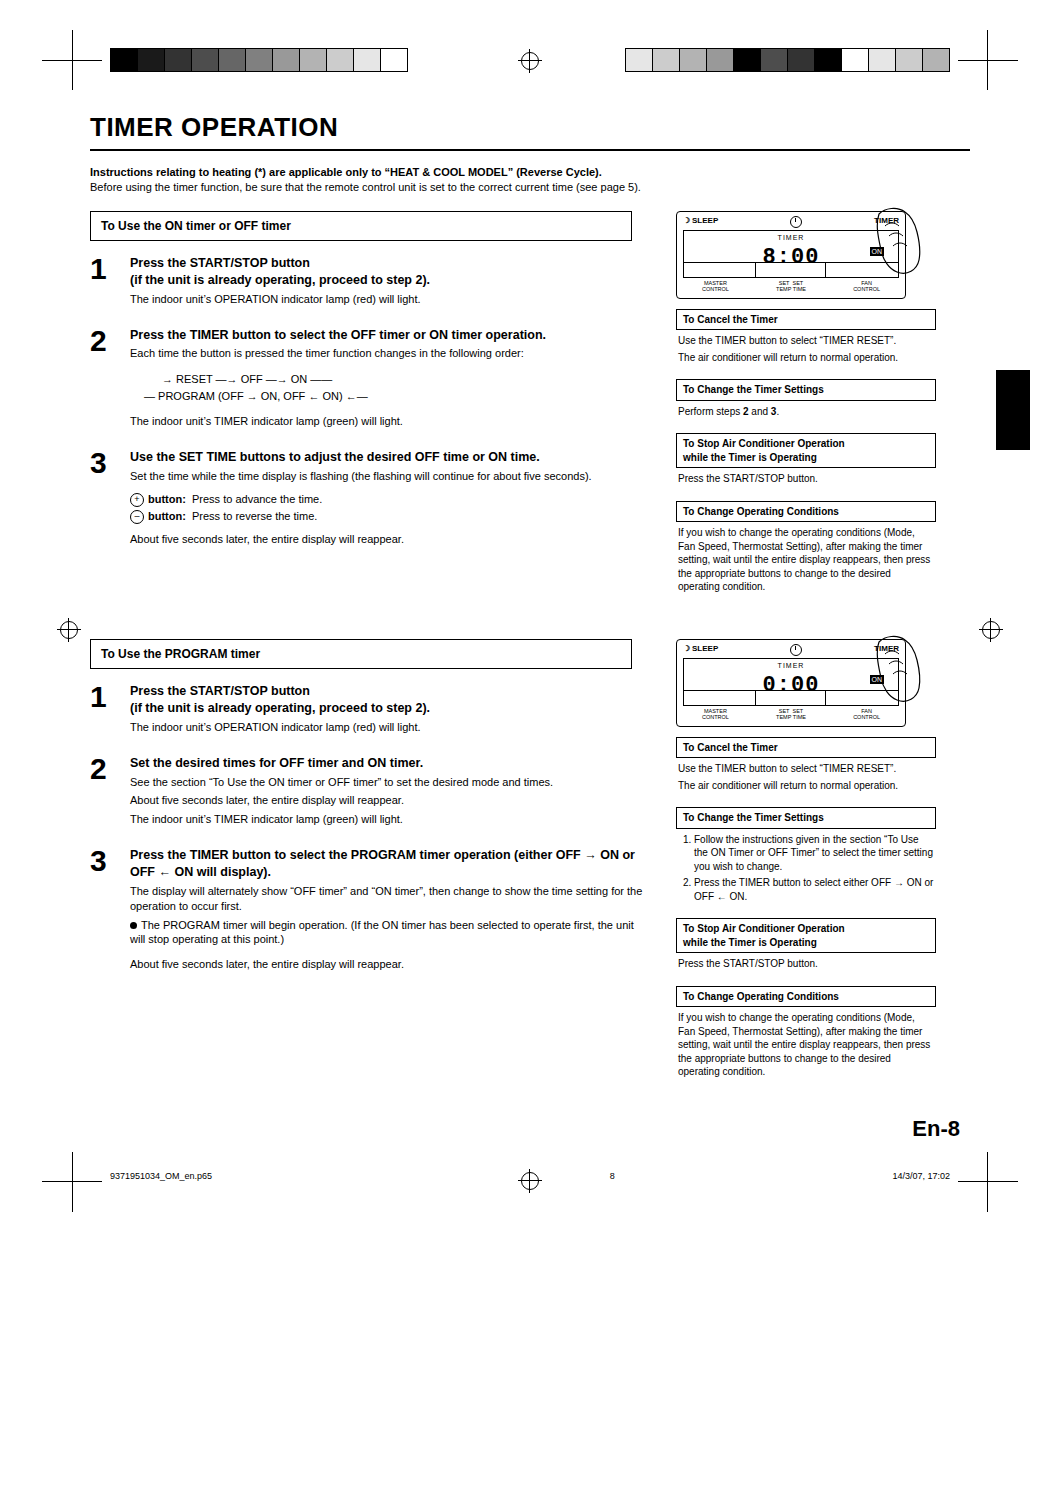TIMER OPERATION
Instructions relating to heating (*) are applicable only to “HEAT & COOL MODEL” (Reverse Cycle).
Before using the timer function, be sure that the remote control unit is set to the correct current time (see page 5).
To Use the ON timer or OFF timer
1
Press the START/STOP button
(if the unit is already operating, proceed to step 2).
The indoor unit’s OPERATION indicator lamp (red) will light.
2
Press the TIMER button to select the OFF timer or ON timer operation.
Each time the button is pressed the timer function changes in the following order:
→ RESET —→ OFF —→ ON ——
— PROGRAM (OFF → ON, OFF ← ON) ←—
The indoor unit’s TIMER indicator lamp (green) will light.
3
Use the SET TIME buttons to adjust the desired OFF time or ON time.
Set the time while the time display is flashing (the flashing will continue for about five seconds).
+button: Press to advance the time.
–button: Press to reverse the time.
About five seconds later, the entire display will reappear.
SLEEP TIMER
TIMER 8:00 ON
MASTER
CONTROL
SET SET
TEMP TIME
FAN
CONTROL
To Cancel the Timer
Use the TIMER button to select “TIMER RESET”.
The air conditioner will return to normal operation.
To Change the Timer Settings
Perform steps 2 and 3.
To Stop Air Conditioner Operation
while the Timer is Operating
Press the START/STOP button.
To Change Operating Conditions
If you wish to change the operating conditions (Mode, Fan Speed, Thermostat Setting), after making the timer setting, wait until the entire display reappears, then press the appropriate buttons to change to the desired operating condition.
To Use the PROGRAM timer
1
Press the START/STOP button
(if the unit is already operating, proceed to step 2).
The indoor unit’s OPERATION indicator lamp (red) will light.
2
Set the desired times for OFF timer and ON timer.
See the section “To Use the ON timer or OFF timer” to set the desired mode and times.
About five seconds later, the entire display will reappear.
The indoor unit’s TIMER indicator lamp (green) will light.
3
Press the TIMER button to select the PROGRAM timer operation (either OFF → ON or OFF ← ON will display).
The display will alternately show “OFF timer” and “ON timer”, then change to show the time setting for the operation to occur first.
The PROGRAM timer will begin operation. (If the ON timer has been selected to operate first, the unit will stop operating at this point.)
About five seconds later, the entire display will reappear.
SLEEP TIMER
TIMER 0:00 ON
MASTER
CONTROL
SET SET
TEMP TIME
FAN
CONTROL
To Cancel the Timer
Use the TIMER button to select “TIMER RESET”.
The air conditioner will return to normal operation.
To Change the Timer Settings
Follow the instructions given in the section “To Use the ON Timer or OFF Timer” to select the timer setting you wish to change.
Press the TIMER button to select either OFF → ON or OFF ← ON.
To Stop Air Conditioner Operation
while the Timer is Operating
Press the START/STOP button.
To Change Operating Conditions
If you wish to change the operating conditions (Mode, Fan Speed, Thermostat Setting), after making the timer setting, wait until the entire display reappears, then press the appropriate buttons to change to the desired operating condition.
En-8
9371951034_OM_en.p65 8 14/3/07, 17:02